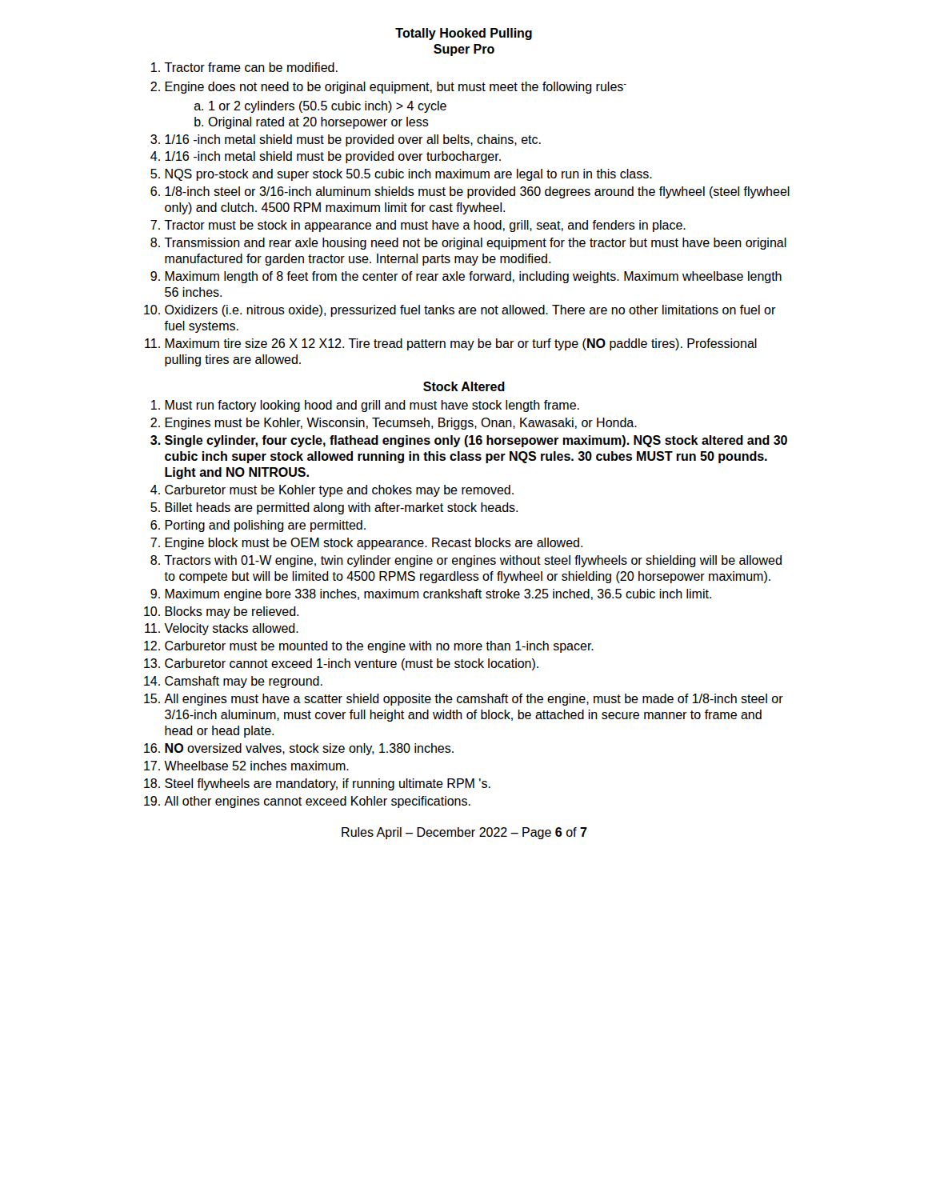Totally Hooked Pulling
Super Pro
Tractor frame can be modified.
Engine does not need to be original equipment, but must meet the following rules-
1 or 2 cylinders (50.5 cubic inch) > 4 cycle
Original rated at 20 horsepower or less
1/16 -inch metal shield must be provided over all belts, chains, etc.
1/16 -inch metal shield must be provided over turbocharger.
NQS pro-stock and super stock 50.5 cubic inch maximum are legal to run in this class.
1/8-inch steel or 3/16-inch aluminum shields must be provided 360 degrees around the flywheel (steel flywheel only) and clutch. 4500 RPM maximum limit for cast flywheel.
Tractor must be stock in appearance and must have a hood, grill, seat, and fenders in place.
Transmission and rear axle housing need not be original equipment for the tractor but must have been original manufactured for garden tractor use. Internal parts may be modified.
Maximum length of 8 feet from the center of rear axle forward, including weights. Maximum wheelbase length 56 inches.
Oxidizers (i.e. nitrous oxide), pressurized fuel tanks are not allowed. There are no other limitations on fuel or fuel systems.
Maximum tire size 26 X 12 X12. Tire tread pattern may be bar or turf type (NO paddle tires). Professional pulling tires are allowed.
Stock Altered
Must run factory looking hood and grill and must have stock length frame.
Engines must be Kohler, Wisconsin, Tecumseh, Briggs, Onan, Kawasaki, or Honda.
Single cylinder, four cycle, flathead engines only (16 horsepower maximum). NQS stock altered and 30 cubic inch super stock allowed running in this class per NQS rules. 30 cubes MUST run 50 pounds. Light and NO NITROUS.
Carburetor must be Kohler type and chokes may be removed.
Billet heads are permitted along with after-market stock heads.
Porting and polishing are permitted.
Engine block must be OEM stock appearance. Recast blocks are allowed.
Tractors with 01-W engine, twin cylinder engine or engines without steel flywheels or shielding will be allowed to compete but will be limited to 4500 RPMS regardless of flywheel or shielding (20 horsepower maximum).
Maximum engine bore 338 inches, maximum crankshaft stroke 3.25 inched, 36.5 cubic inch limit.
Blocks may be relieved.
Velocity stacks allowed.
Carburetor must be mounted to the engine with no more than 1-inch spacer.
Carburetor cannot exceed 1-inch venture (must be stock location).
Camshaft may be reground.
All engines must have a scatter shield opposite the camshaft of the engine, must be made of 1/8-inch steel or 3/16-inch aluminum, must cover full height and width of block, be attached in secure manner to frame and head or head plate.
NO oversized valves, stock size only, 1.380 inches.
Wheelbase 52 inches maximum.
Steel flywheels are mandatory, if running ultimate RPM 's.
All other engines cannot exceed Kohler specifications.
Rules April – December 2022 – Page 6 of 7